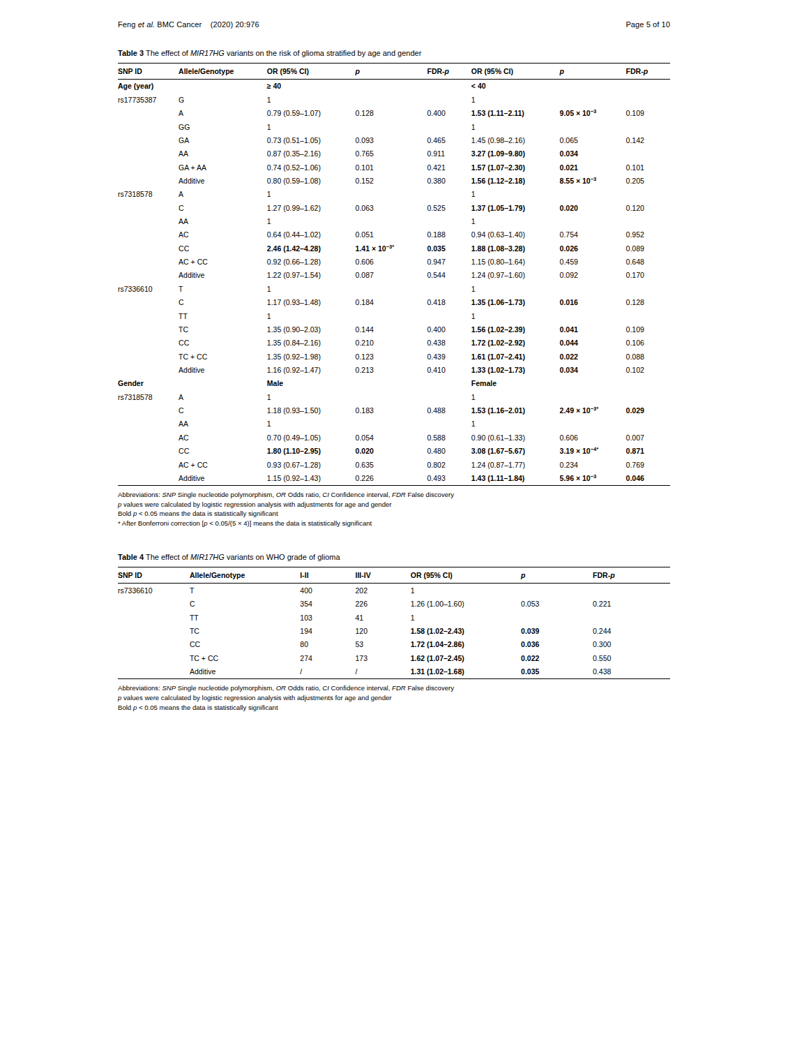Feng et al. BMC Cancer (2020) 20:976
Page 5 of 10
Table 3 The effect of MIR17HG variants on the risk of glioma stratified by age and gender
| SNP ID | Allele/Genotype | OR (95% CI) | p | FDR- p | OR (95% CI) | p | FDR- p |
| --- | --- | --- | --- | --- | --- | --- | --- |
| Age (year) | | ≥ 40 | | | < 40 | | |
| rs17735387 | G | 1 | | | 1 | | |
| | A | 0.79 (0.59–1.07) | 0.128 | 0.400 | 1.53 (1.11–2.11) | 9.05 × 10 −3 | 0.109 |
| | GG | 1 | | | 1 | | |
| | GA | 0.73 (0.51–1.05) | 0.093 | 0.465 | 1.45 (0.98–2.16) | 0.065 | 0.142 |
| | AA | 0.87 (0.35–2.16) | 0.765 | 0.911 | 3.27 (1.09–9.80) | 0.034 | |
| | GA + AA | 0.74 (0.52–1.06) | 0.101 | 0.421 | 1.57 (1.07–2.30) | 0.021 | 0.101 |
| | Additive | 0.80 (0.59–1.08) | 0.152 | 0.380 | 1.56 (1.12–2.18) | 8.55 × 10 −3 | 0.205 |
| rs7318578 | A | 1 | | | 1 | | |
| | C | 1.27 (0.99–1.62) | 0.063 | 0.525 | 1.37 (1.05–1.79) | 0.020 | 0.120 |
| | AA | 1 | | | 1 | | |
| | AC | 0.64 (0.44–1.02) | 0.051 | 0.188 | 0.94 (0.63–1.40) | 0.754 | 0.952 |
| | CC | 2.46 (1.42–4.28) | 1.41 × 10 −3* | 0.035 | 1.88 (1.08–3.28) | 0.026 | 0.089 |
| | AC + CC | 0.92 (0.66–1.28) | 0.606 | 0.947 | 1.15 (0.80–1.64) | 0.459 | 0.648 |
| | Additive | 1.22 (0.97–1.54) | 0.087 | 0.544 | 1.24 (0.97–1.60) | 0.092 | 0.170 |
| rs7336610 | T | 1 | | | 1 | | |
| | C | 1.17 (0.93–1.48) | 0.184 | 0.418 | 1.35 (1.06–1.73) | 0.016 | 0.128 |
| | TT | 1 | | | 1 | | |
| | TC | 1.35 (0.90–2.03) | 0.144 | 0.400 | 1.56 (1.02–2.39) | 0.041 | 0.109 |
| | CC | 1.35 (0.84–2.16) | 0.210 | 0.438 | 1.72 (1.02–2.92) | 0.044 | 0.106 |
| | TC + CC | 1.35 (0.92–1.98) | 0.123 | 0.439 | 1.61 (1.07–2.41) | 0.022 | 0.088 |
| | Additive | 1.16 (0.92–1.47) | 0.213 | 0.410 | 1.33 (1.02–1.73) | 0.034 | 0.102 |
| Gender | | Male | | | Female | | |
| rs7318578 | A | 1 | | | 1 | | |
| | C | 1.18 (0.93–1.50) | 0.183 | 0.488 | 1.53 (1.16–2.01) | 2.49 × 10 −3* | 0.029 |
| | AA | 1 | | | 1 | | |
| | AC | 0.70 (0.49–1.05) | 0.054 | 0.588 | 0.90 (0.61–1.33) | 0.606 | 0.007 |
| | CC | 1.80 (1.10–2.95) | 0.020 | 0.480 | 3.08 (1.67–5.67) | 3.19 × 10 −4* | 0.871 |
| | AC + CC | 0.93 (0.67–1.28) | 0.635 | 0.802 | 1.24 (0.87–1.77) | 0.234 | 0.769 |
| | Additive | 1.15 (0.92–1.43) | 0.226 | 0.493 | 1.43 (1.11–1.84) | 5.96 × 10 −3 | 0.046 |
Abbreviations: SNP Single nucleotide polymorphism, OR Odds ratio, CI Confidence interval, FDR False discovery
p values were calculated by logistic regression analysis with adjustments for age and gender
Bold p < 0.05 means the data is statistically significant
* After Bonferroni correction [p < 0.05/(5 × 4)] means the data is statistically significant
Table 4 The effect of MIR17HG variants on WHO grade of glioma
| SNP ID | Allele/Genotype | I-II | III-IV | OR (95% CI) | p | FDR- p |
| --- | --- | --- | --- | --- | --- | --- |
| rs7336610 | T | 400 | 202 | 1 | | |
| | C | 354 | 226 | 1.26 (1.00–1.60) | 0.053 | 0.221 |
| | TT | 103 | 41 | 1 | | |
| | TC | 194 | 120 | 1.58 (1.02–2.43) | 0.039 | 0.244 |
| | CC | 80 | 53 | 1.72 (1.04–2.86) | 0.036 | 0.300 |
| | TC + CC | 274 | 173 | 1.62 (1.07–2.45) | 0.022 | 0.550 |
| | Additive | / | / | 1.31 (1.02–1.68) | 0.035 | 0.438 |
Abbreviations: SNP Single nucleotide polymorphism, OR Odds ratio, CI Confidence interval, FDR False discovery
p values were calculated by logistic regression analysis with adjustments for age and gender
Bold p < 0.05 means the data is statistically significant